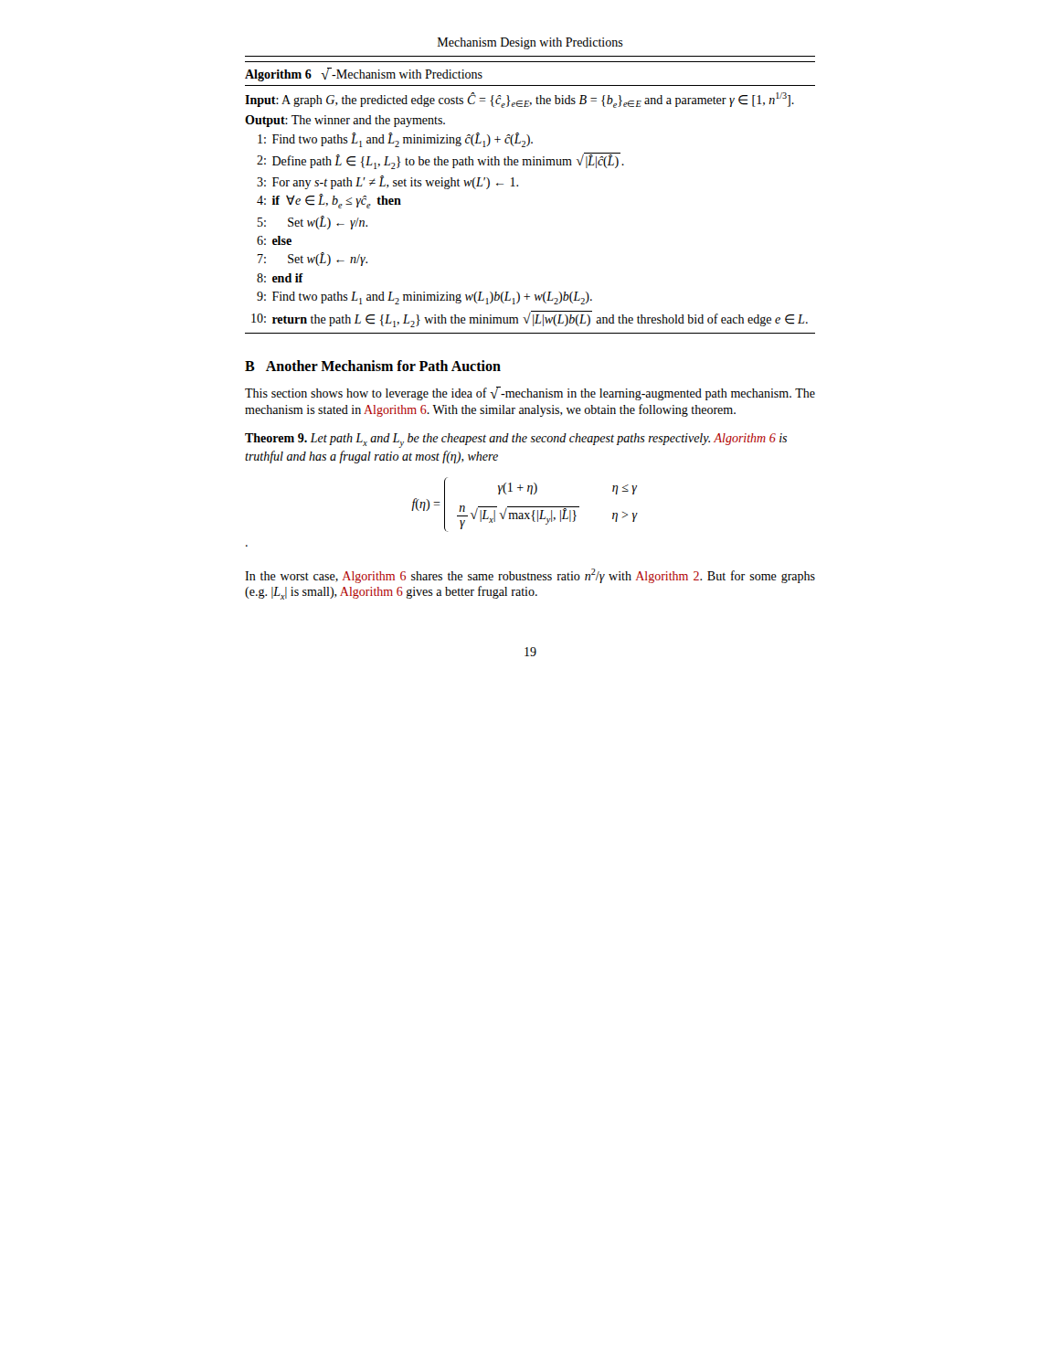Mechanism Design with Predictions
Algorithm 6 -Mechanism with Predictions
Input: A graph G, the predicted edge costs Ĉ = {ĉe}e∈E, the bids B = {be}e∈E and a parameter γ ∈ [1, n1/3].
Output: The winner and the payments.
Find two paths L̂1 and L̂2 minimizing ĉ(L̂1) + ĉ(L̂2).
Define path L̂ ∈ {L1, L2} to be the path with the minimum |L̂|ĉ(L̂).
For any s-t path L′ ≠ L̂, set its weight w(L′) ← 1.
if ∀e ∈ L̂, be ≤ γĉe then
Set w(L̂) ← γ/n.
else
Set w(L̂) ← n/γ.
end if
Find two paths L1 and L2 minimizing w(L1)b(L1) + w(L2)b(L2).
return the path L ∈ {L1, L2} with the minimum |L|w(L)b(L) and the threshold bid of each edge e ∈ L.
B Another Mechanism for Path Auction
This section shows how to leverage the idea of -mechanism in the learning-augmented path mechanism. The mechanism is stated in Algorithm 6. With the similar analysis, we obtain the following theorem.
Theorem 9. Let path Lx and Ly be the cheapest and the second cheapest paths respectively. Algorithm 6 is truthful and has a frugal ratio at most f(η), where
f(η) =
| γ (1 + η ) | η ≤ γ |
| n γ / L x / max{/ L y /, / L̂ /} | η > γ |
.
In the worst case, Algorithm 6 shares the same robustness ratio n2/γ with Algorithm 2. But for some graphs (e.g. |Lx| is small), Algorithm 6 gives a better frugal ratio.
19